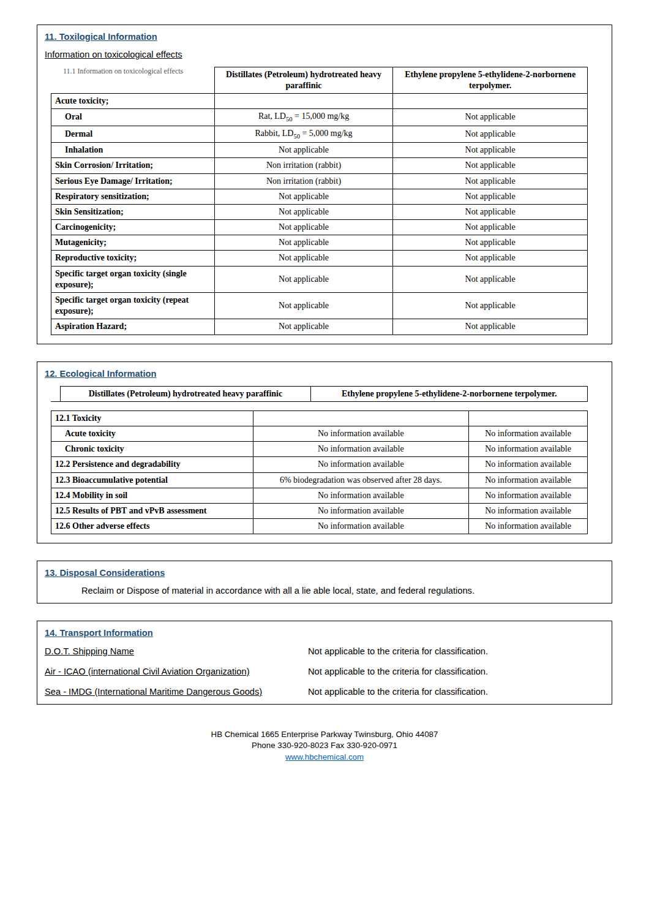11. Toxilogical Information
Information on toxicological effects
11.1 Information on toxicological effects
| | Distillates (Petroleum) hydrotreated heavy paraffinic | Ethylene propylene 5-ethylidene-2-norbornene terpolymer. |
| --- | --- | --- |
| Acute toxicity; | | |
| Oral | Rat, LD 50 = 15,000 mg/kg | Not applicable |
| Dermal | Rabbit, LD 50 = 5,000 mg/kg | Not applicable |
| Inhalation | Not applicable | Not applicable |
| Skin Corrosion/ Irritation; | Non irritation (rabbit) | Not applicable |
| Serious Eye Damage/ Irritation; | Non irritation (rabbit) | Not applicable |
| Respiratory sensitization; | Not applicable | Not applicable |
| Skin Sensitization; | Not applicable | Not applicable |
| Carcinogenicity; | Not applicable | Not applicable |
| Mutagenicity; | Not applicable | Not applicable |
| Reproductive toxicity; | Not applicable | Not applicable |
| Specific target organ toxicity (single exposure); | Not applicable | Not applicable |
| Specific target organ toxicity (repeat exposure); | Not applicable | Not applicable |
| Aspiration Hazard; | Not applicable | Not applicable |
12. Ecological Information
| | Distillates (Petroleum) hydrotreated heavy paraffinic | Ethylene propylene 5-ethylidene-2-norbornene terpolymer. |
| --- | --- | --- |
| 12.1 Toxicity | | |
| Acute toxicity | No information available | No information available |
| Chronic toxicity | No information available | No information available |
| 12.2 Persistence and degradability | No information available | No information available |
| 12.3 Bioaccumulative potential | 6% biodegradation was observed after 28 days. | No information available |
| 12.4 Mobility in soil | No information available | No information available |
| 12.5 Results of PBT and vPvB assessment | No information available | No information available |
| 12.6 Other adverse effects | No information available | No information available |
13. Disposal Considerations
Reclaim or Dispose of material in accordance with all a lie able local, state, and federal regulations.
14. Transport Information
D.O.T. Shipping Name
Not applicable to the criteria for classification.
Air - ICAO (international Civil Aviation Organization)
Not applicable to the criteria for classification.
Sea - IMDG (International Maritime Dangerous Goods)
Not applicable to the criteria for classification.
HB Chemical 1665 Enterprise Parkway Twinsburg, Ohio 44087
Phone 330-920-8023 Fax 330-920-0971
www.hbchemical.com